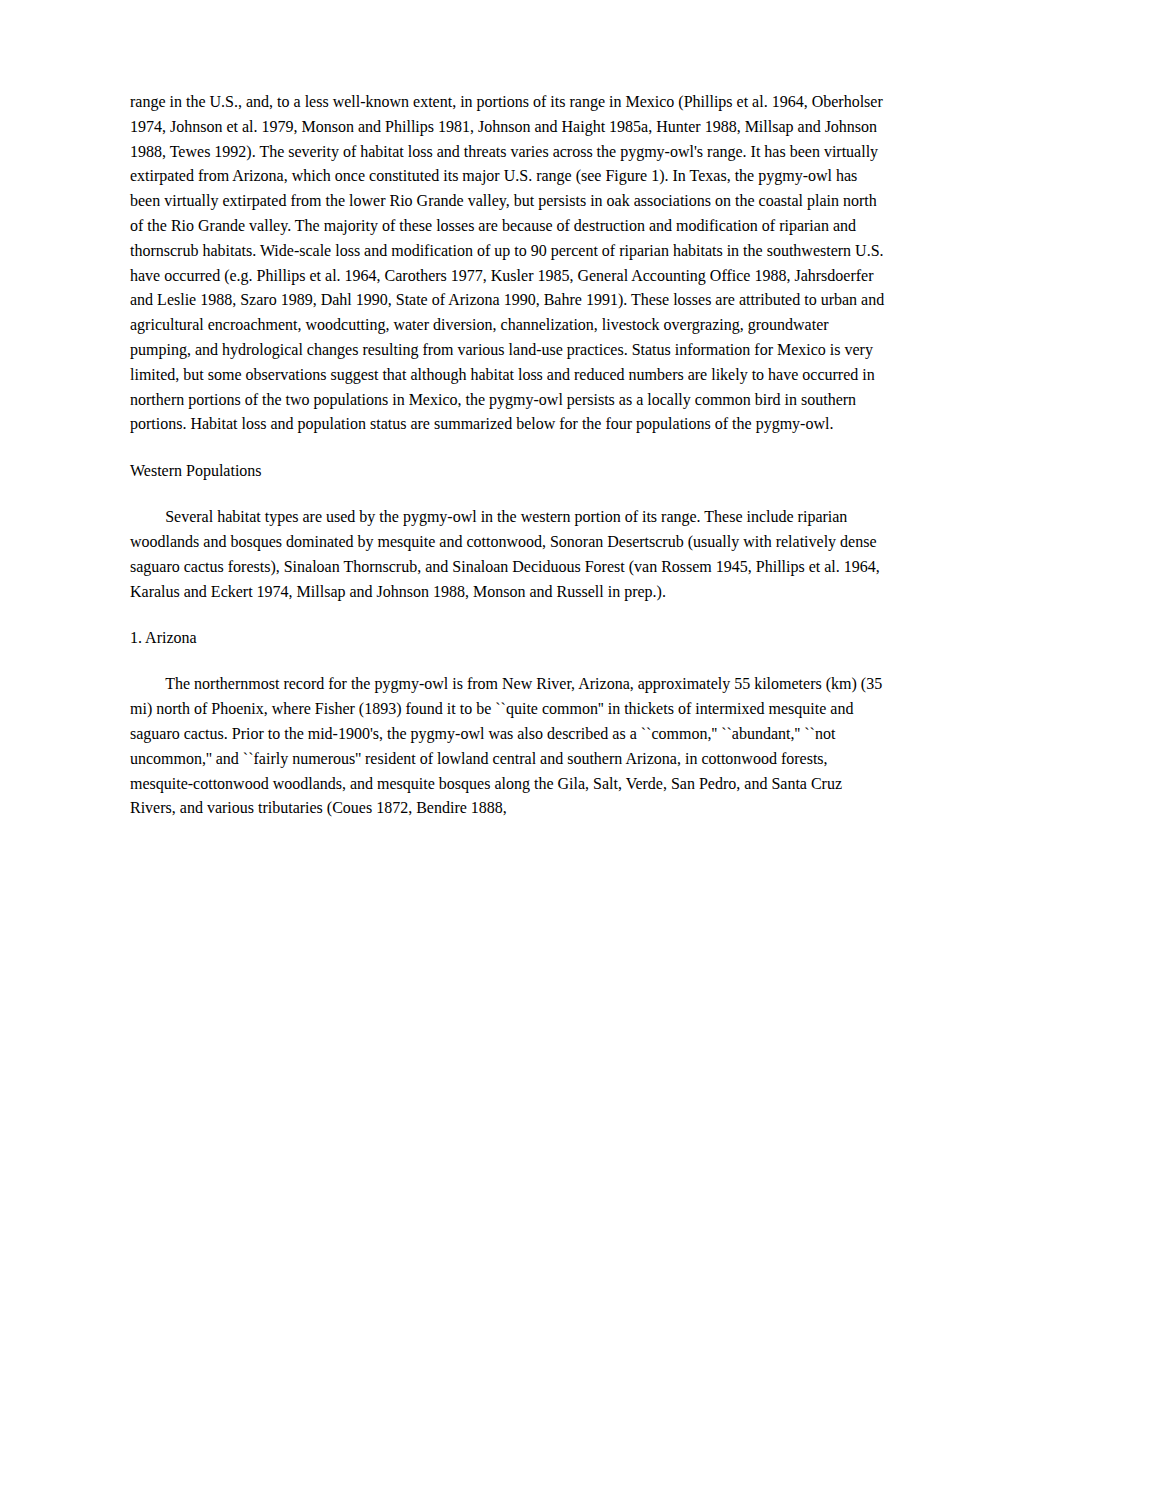range in the U.S., and, to a less well-known extent, in portions of its range in Mexico (Phillips et al. 1964, Oberholser 1974, Johnson et al. 1979, Monson and Phillips 1981, Johnson and Haight 1985a, Hunter 1988, Millsap and Johnson 1988, Tewes 1992). The severity of habitat loss and threats varies across the pygmy-owl's range. It has been virtually extirpated from Arizona, which once constituted its major U.S. range (see Figure 1). In Texas, the pygmy-owl has been virtually extirpated from the lower Rio Grande valley, but persists in oak associations on the coastal plain north of the Rio Grande valley. The majority of these losses are because of destruction and modification of riparian and thornscrub habitats. Wide-scale loss and modification of up to 90 percent of riparian habitats in the southwestern U.S. have occurred (e.g. Phillips et al. 1964, Carothers 1977, Kusler 1985, General Accounting Office 1988, Jahrsdoerfer and Leslie 1988, Szaro 1989, Dahl 1990, State of Arizona 1990, Bahre 1991). These losses are attributed to urban and agricultural encroachment, woodcutting, water diversion, channelization, livestock overgrazing, groundwater pumping, and hydrological changes resulting from various land-use practices. Status information for Mexico is very limited, but some observations suggest that although habitat loss and reduced numbers are likely to have occurred in northern portions of the two populations in Mexico, the pygmy-owl persists as a locally common bird in southern portions. Habitat loss and population status are summarized below for the four populations of the pygmy-owl.
Western Populations
Several habitat types are used by the pygmy-owl in the western portion of its range. These include riparian woodlands and bosques dominated by mesquite and cottonwood, Sonoran Desertscrub (usually with relatively dense saguaro cactus forests), Sinaloan Thornscrub, and Sinaloan Deciduous Forest (van Rossem 1945, Phillips et al. 1964, Karalus and Eckert 1974, Millsap and Johnson 1988, Monson and Russell in prep.).
1. Arizona
The northernmost record for the pygmy-owl is from New River, Arizona, approximately 55 kilometers (km) (35 mi) north of Phoenix, where Fisher (1893) found it to be ``quite common'' in thickets of intermixed mesquite and saguaro cactus. Prior to the mid-1900's, the pygmy-owl was also described as a ``common,'' ``abundant,'' ``not uncommon,'' and ``fairly numerous'' resident of lowland central and southern Arizona, in cottonwood forests, mesquite-cottonwood woodlands, and mesquite bosques along the Gila, Salt, Verde, San Pedro, and Santa Cruz Rivers, and various tributaries (Coues 1872, Bendire 1888,